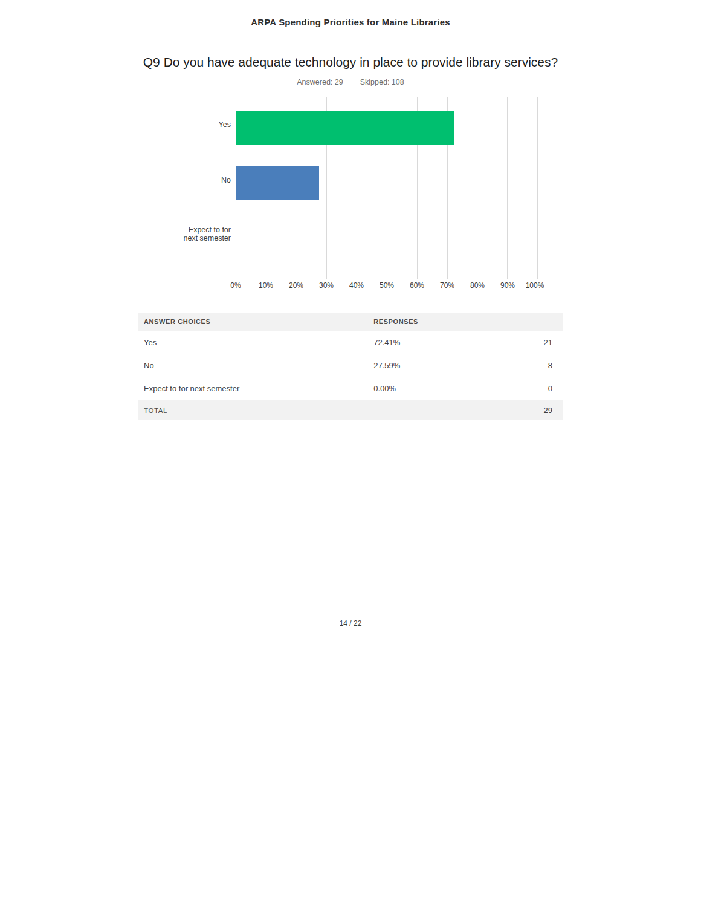ARPA Spending Priorities for Maine Libraries
Q9 Do you have adequate technology in place to provide library services?
Answered: 29 Skipped: 108
Yes
No
Expect to for
next semester
0% 10% 20% 30% 40% 50% 60% 70% 80% 90% 100%
| ANSWER CHOICES | RESPONSES |
| --- | --- |
| Yes | 72.41% | 21 |
| No | 27.59% | 8 |
| Expect to for next semester | 0.00% | 0 |
| TOTAL | | 29 |
14 / 22